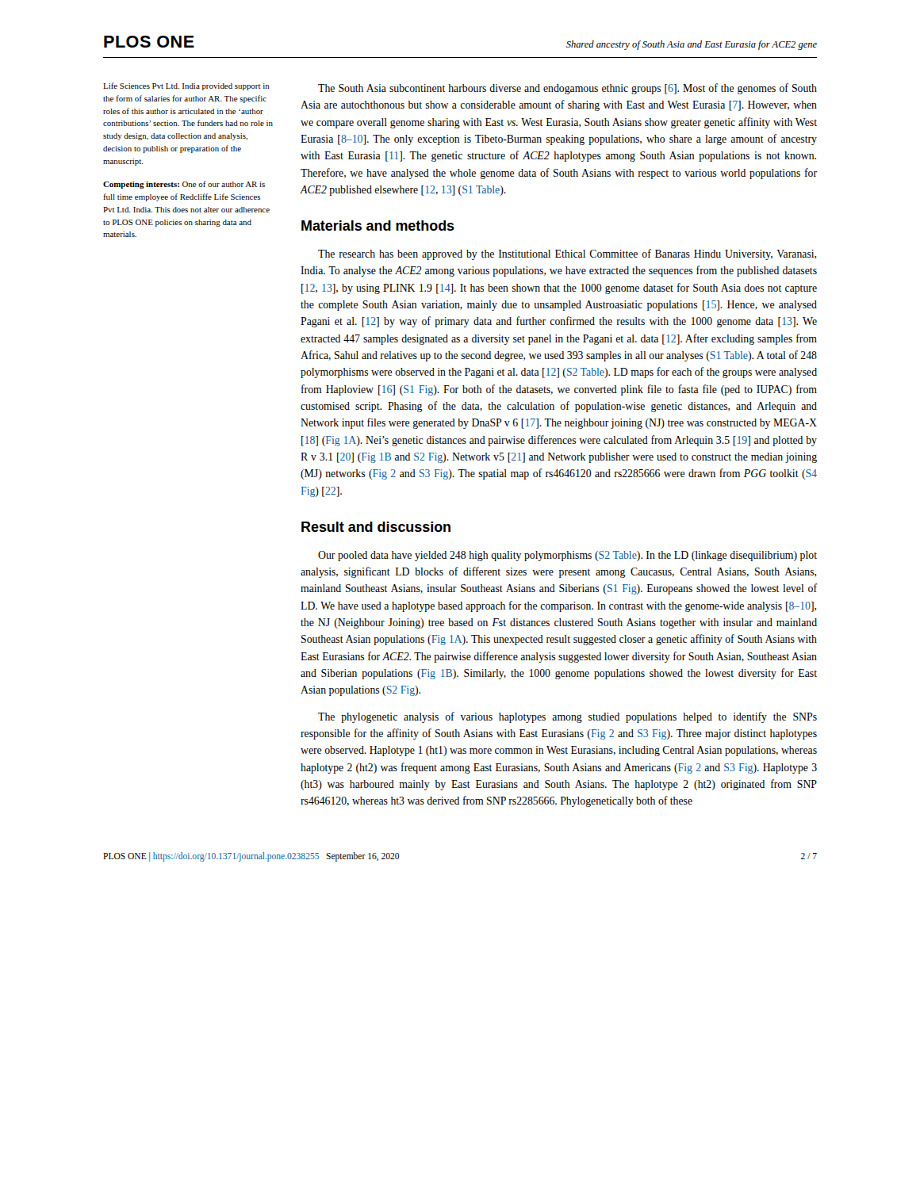PLOS ONE
Shared ancestry of South Asia and East Eurasia for ACE2 gene
Life Sciences Pvt Ltd. India provided support in the form of salaries for author AR. The specific roles of this author is articulated in the ‘author contributions’ section. The funders had no role in study design, data collection and analysis, decision to publish or preparation of the manuscript.
Competing interests: One of our author AR is full time employee of Redcliffe Life Sciences Pvt Ltd. India. This does not alter our adherence to PLOS ONE policies on sharing data and materials.
The South Asia subcontinent harbours diverse and endogamous ethnic groups [6]. Most of the genomes of South Asia are autochthonous but show a considerable amount of sharing with East and West Eurasia [7]. However, when we compare overall genome sharing with East vs. West Eurasia, South Asians show greater genetic affinity with West Eurasia [8–10]. The only exception is Tibeto-Burman speaking populations, who share a large amount of ancestry with East Eurasia [11]. The genetic structure of ACE2 haplotypes among South Asian populations is not known. Therefore, we have analysed the whole genome data of South Asians with respect to various world populations for ACE2 published elsewhere [12, 13] (S1 Table).
Materials and methods
The research has been approved by the Institutional Ethical Committee of Banaras Hindu University, Varanasi, India. To analyse the ACE2 among various populations, we have extracted the sequences from the published datasets [12, 13], by using PLINK 1.9 [14]. It has been shown that the 1000 genome dataset for South Asia does not capture the complete South Asian variation, mainly due to unsampled Austroasiatic populations [15]. Hence, we analysed Pagani et al. [12] by way of primary data and further confirmed the results with the 1000 genome data [13]. We extracted 447 samples designated as a diversity set panel in the Pagani et al. data [12]. After excluding samples from Africa, Sahul and relatives up to the second degree, we used 393 samples in all our analyses (S1 Table). A total of 248 polymorphisms were observed in the Pagani et al. data [12] (S2 Table). LD maps for each of the groups were analysed from Haploview [16] (S1 Fig). For both of the datasets, we converted plink file to fasta file (ped to IUPAC) from customised script. Phasing of the data, the calculation of population-wise genetic distances, and Arlequin and Network input files were generated by DnaSP v 6 [17]. The neighbour joining (NJ) tree was constructed by MEGA-X [18] (Fig 1A). Nei’s genetic distances and pairwise differences were calculated from Arlequin 3.5 [19] and plotted by R v 3.1 [20] (Fig 1B and S2 Fig). Network v5 [21] and Network publisher were used to construct the median joining (MJ) networks (Fig 2 and S3 Fig). The spatial map of rs4646120 and rs2285666 were drawn from PGG toolkit (S4 Fig) [22].
Result and discussion
Our pooled data have yielded 248 high quality polymorphisms (S2 Table). In the LD (linkage disequilibrium) plot analysis, significant LD blocks of different sizes were present among Caucasus, Central Asians, South Asians, mainland Southeast Asians, insular Southeast Asians and Siberians (S1 Fig). Europeans showed the lowest level of LD. We have used a haplotype based approach for the comparison. In contrast with the genome-wide analysis [8–10], the NJ (Neighbour Joining) tree based on Fst distances clustered South Asians together with insular and mainland Southeast Asian populations (Fig 1A). This unexpected result suggested closer a genetic affinity of South Asians with East Eurasians for ACE2. The pairwise difference analysis suggested lower diversity for South Asian, Southeast Asian and Siberian populations (Fig 1B). Similarly, the 1000 genome populations showed the lowest diversity for East Asian populations (S2 Fig).
The phylogenetic analysis of various haplotypes among studied populations helped to identify the SNPs responsible for the affinity of South Asians with East Eurasians (Fig 2 and S3 Fig). Three major distinct haplotypes were observed. Haplotype 1 (ht1) was more common in West Eurasians, including Central Asian populations, whereas haplotype 2 (ht2) was frequent among East Eurasians, South Asians and Americans (Fig 2 and S3 Fig). Haplotype 3 (ht3) was harboured mainly by East Eurasians and South Asians. The haplotype 2 (ht2) originated from SNP rs4646120, whereas ht3 was derived from SNP rs2285666. Phylogenetically both of these
PLOS ONE | https://doi.org/10.1371/journal.pone.0238255 September 16, 2020
2 / 7